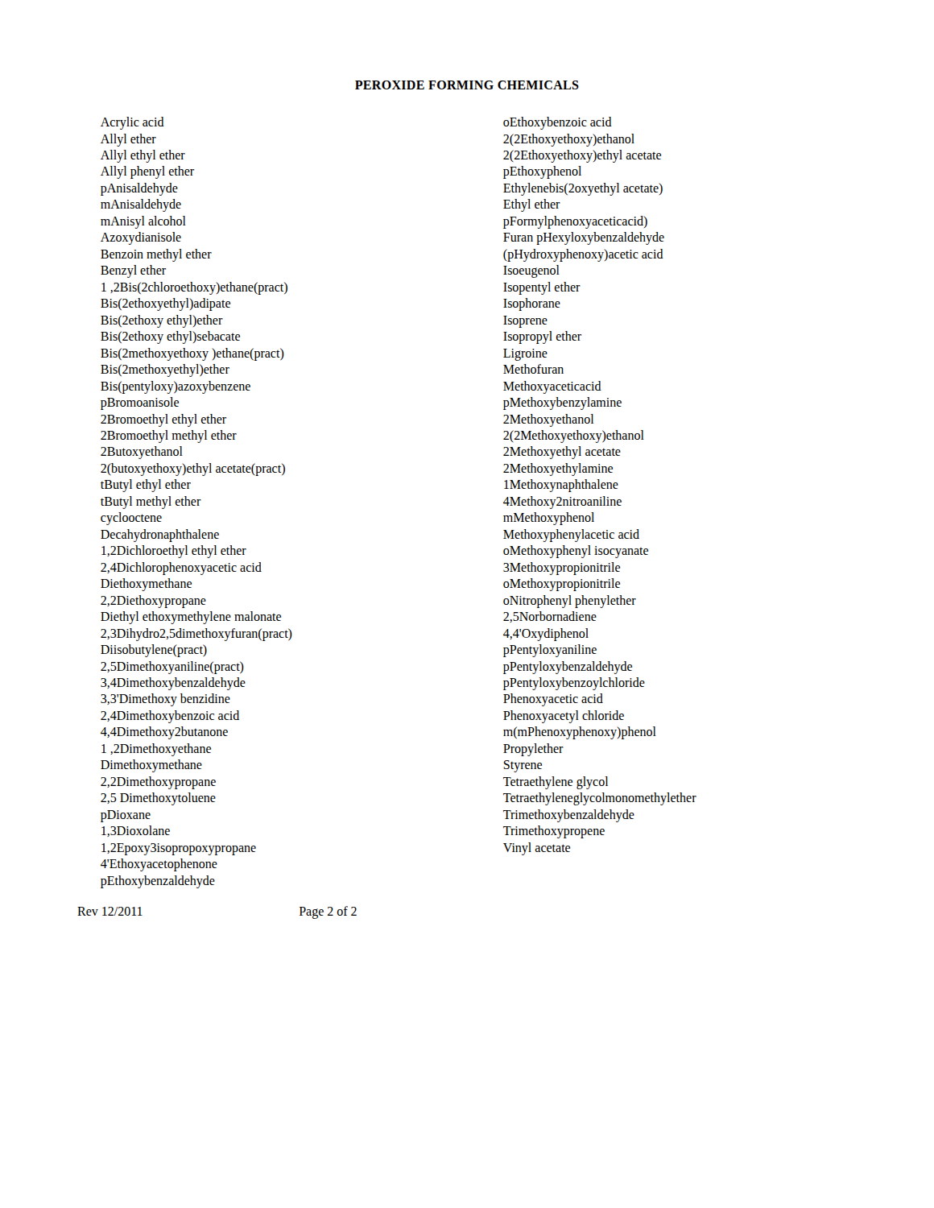PEROXIDE FORMING CHEMICALS
Acrylic acid
Allyl ether
Allyl ethyl ether
Allyl phenyl ether
pAnisaldehyde
mAnisaldehyde
mAnisyl alcohol
Azoxydianisole
Benzoin methyl ether
Benzyl ether
1 ,2Bis(2chloroethoxy)ethane(pract)
Bis(2ethoxyethyl)adipate
Bis(2ethoxy ethyl)ether
Bis(2ethoxy ethyl)sebacate
Bis(2methoxyethoxy )ethane(pract)
Bis(2methoxyethyl)ether
Bis(pentyloxy)azoxybenzene
pBromoanisole
2Bromoethyl ethyl ether
2Bromoethyl methyl ether
2Butoxyethanol
2(butoxyethoxy)ethyl acetate(pract)
tButyl ethyl ether
tButyl methyl ether
cyclooctene
Decahydronaphthalene
1,2Dichloroethyl ethyl ether
2,4Dichlorophenoxyacetic acid
Diethoxymethane
2,2Diethoxypropane
Diethyl ethoxymethylene malonate
2,3Dihydro2,5dimethoxyfuran(pract)
Diisobutylene(pract)
2,5Dimethoxyaniline(pract)
3,4Dimethoxybenzaldehyde
3,3'Dimethoxy benzidine
2,4Dimethoxybenzoic acid
4,4Dimethoxy2butanone
1 ,2Dimethoxyethane
Dimethoxymethane
2,2Dimethoxypropane
2,5 Dimethoxytoluene
pDioxane
1,3Dioxolane
1,2Epoxy3isopropoxypropane
4'Ethoxyacetophenone
pEthoxybenzaldehyde
oEthoxybenzoic acid
2(2Ethoxyethoxy)ethanol
2(2Ethoxyethoxy)ethyl acetate
pEthoxyphenol
Ethylenebis(2oxyethyl acetate)
Ethyl ether
pFormylphenoxyaceticacid)
Furan pHexyloxybenzaldehyde
(pHydroxyphenoxy)acetic acid
Isoeugenol
Isopentyl ether
Isophorane
Isoprene
Isopropyl ether
Ligroine
Methofuran
Methoxyaceticacid
pMethoxybenzylamine
2Methoxyethanol
2(2Methoxyethoxy)ethanol
2Methoxyethyl acetate
2Methoxyethylamine
1Methoxynaphthalene
4Methoxy2nitroaniline
mMethoxyphenol
Methoxyphenylacetic acid
oMethoxyphenyl isocyanate
3Methoxypropionitrile
oMethoxypropionitrile
oNitrophenyl phenylether
2,5Norbornadiene
4,4'Oxydiphenol
pPentyloxyaniline
pPentyloxybenzaldehyde
pPentyloxybenzoylchloride
Phenoxyacetic acid
Phenoxyacetyl chloride
m(mPhenoxyphenoxy)phenol
Propylether
Styrene
Tetraethylene glycol
Tetraethyleneglycolmonomethylether
Trimethoxybenzaldehyde
Trimethoxypropene
Vinyl acetate
Rev 12/2011
Page 2 of 2